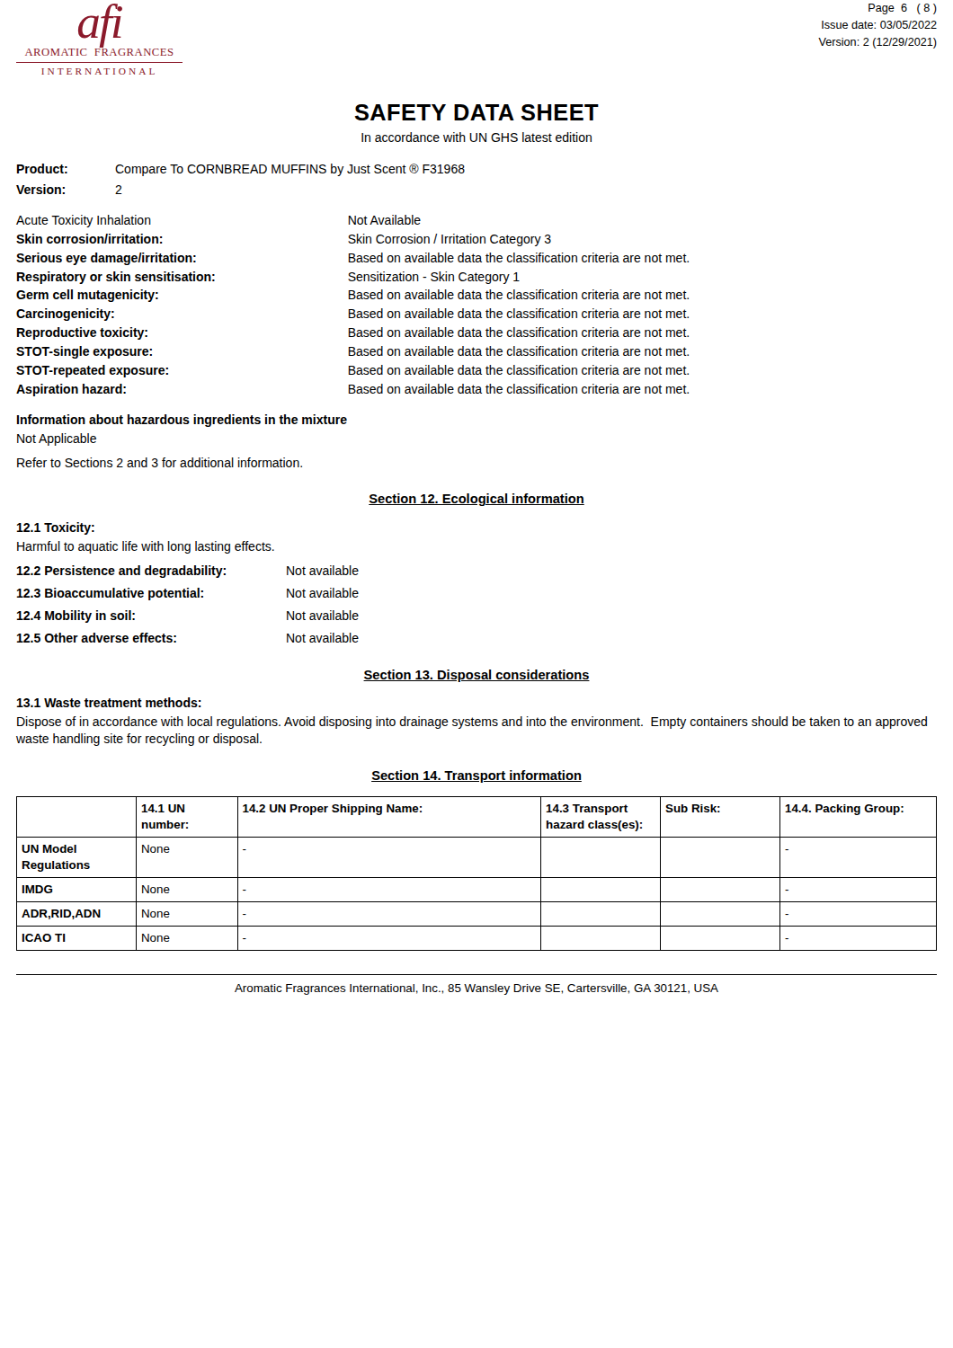afi
AROMATIC FRAGRANCES
INTERNATIONAL
Page 6 ( 8 )
Issue date: 03/05/2022
Version: 2 (12/29/2021)
SAFETY DATA SHEET
In accordance with UN GHS latest edition
Product: Compare To CORNBREAD MUFFINS by Just Scent ® F31968
Version: 2
| Acute Toxicity Inhalation | Not Available |
| Skin corrosion/irritation: | Skin Corrosion / Irritation Category 3 |
| Serious eye damage/irritation: | Based on available data the classification criteria are not met. |
| Respiratory or skin sensitisation: | Sensitization - Skin Category 1 |
| Germ cell mutagenicity: | Based on available data the classification criteria are not met. |
| Carcinogenicity: | Based on available data the classification criteria are not met. |
| Reproductive toxicity: | Based on available data the classification criteria are not met. |
| STOT-single exposure: | Based on available data the classification criteria are not met. |
| STOT-repeated exposure: | Based on available data the classification criteria are not met. |
| Aspiration hazard: | Based on available data the classification criteria are not met. |
Information about hazardous ingredients in the mixture
Not Applicable
Refer to Sections 2 and 3 for additional information.
Section 12. Ecological information
12.1 Toxicity:
Harmful to aquatic life with long lasting effects.
12.2 Persistence and degradability:
Not available
12.3 Bioaccumulative potential:
Not available
12.4 Mobility in soil:
Not available
12.5 Other adverse effects:
Not available
Section 13. Disposal considerations
13.1 Waste treatment methods:
Dispose of in accordance with local regulations. Avoid disposing into drainage systems and into the environment. Empty containers should be taken to an approved waste handling site for recycling or disposal.
Section 14. Transport information
| | 14.1 UN number: | 14.2 UN Proper Shipping Name: | 14.3 Transport hazard class(es): | Sub Risk: | 14.4. Packing Group: |
| --- | --- | --- | --- | --- | --- |
| UN Model Regulations | None | - | | | - |
| IMDG | None | - | | | - |
| ADR,RID,ADN | None | - | | | - |
| ICAO TI | None | - | | | - |
Aromatic Fragrances International, Inc., 85 Wansley Drive SE, Cartersville, GA 30121, USA